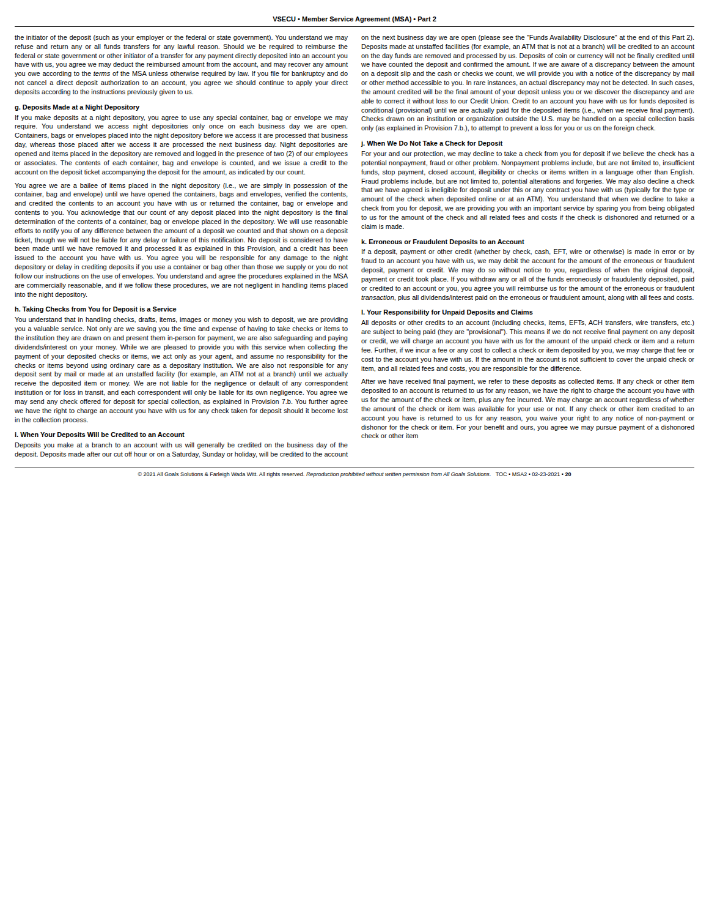VSECU • Member Service Agreement (MSA) • Part 2
the initiator of the deposit (such as your employer or the federal or state government). You understand we may refuse and return any or all funds transfers for any lawful reason. Should we be required to reimburse the federal or state government or other initiator of a transfer for any payment directly deposited into an account you have with us, you agree we may deduct the reimbursed amount from the account, and may recover any amount you owe according to the terms of the MSA unless otherwise required by law. If you file for bankruptcy and do not cancel a direct deposit authorization to an account, you agree we should continue to apply your direct deposits according to the instructions previously given to us.
g. Deposits Made at a Night Depository
If you make deposits at a night depository, you agree to use any special container, bag or envelope we may require. You understand we access night depositories only once on each business day we are open. Containers, bags or envelopes placed into the night depository before we access it are processed that business day, whereas those placed after we access it are processed the next business day. Night depositories are opened and items placed in the depository are removed and logged in the presence of two (2) of our employees or associates. The contents of each container, bag and envelope is counted, and we issue a credit to the account on the deposit ticket accompanying the deposit for the amount, as indicated by our count.
You agree we are a bailee of items placed in the night depository (i.e., we are simply in possession of the container, bag and envelope) until we have opened the containers, bags and envelopes, verified the contents, and credited the contents to an account you have with us or returned the container, bag or envelope and contents to you. You acknowledge that our count of any deposit placed into the night depository is the final determination of the contents of a container, bag or envelope placed in the depository. We will use reasonable efforts to notify you of any difference between the amount of a deposit we counted and that shown on a deposit ticket, though we will not be liable for any delay or failure of this notification. No deposit is considered to have been made until we have removed it and processed it as explained in this Provision, and a credit has been issued to the account you have with us. You agree you will be responsible for any damage to the night depository or delay in crediting deposits if you use a container or bag other than those we supply or you do not follow our instructions on the use of envelopes. You understand and agree the procedures explained in the MSA are commercially reasonable, and if we follow these procedures, we are not negligent in handling items placed into the night depository.
h. Taking Checks from You for Deposit is a Service
You understand that in handling checks, drafts, items, images or money you wish to deposit, we are providing you a valuable service. Not only are we saving you the time and expense of having to take checks or items to the institution they are drawn on and present them in-person for payment, we are also safeguarding and paying dividends/interest on your money. While we are pleased to provide you with this service when collecting the payment of your deposited checks or items, we act only as your agent, and assume no responsibility for the checks or items beyond using ordinary care as a depositary institution. We are also not responsible for any deposit sent by mail or made at an unstaffed facility (for example, an ATM not at a branch) until we actually receive the deposited item or money. We are not liable for the negligence or default of any correspondent institution or for loss in transit, and each correspondent will only be liable for its own negligence. You agree we may send any check offered for deposit for special collection, as explained in Provision 7.b. You further agree we have the right to charge an account you have with us for any check taken for deposit should it become lost in the collection process.
i. When Your Deposits Will be Credited to an Account
Deposits you make at a branch to an account with us will generally be credited on the business day of the deposit. Deposits made after our cut off hour or on a Saturday, Sunday or holiday, will be credited to the account on the next business day we are open (please see the "Funds Availability Disclosure" at the end of this Part 2). Deposits made at unstaffed facilities (for example, an ATM that is not at a branch) will be credited to an account on the day funds are removed and processed by us. Deposits of coin or currency will not be finally credited until we have counted the deposit and confirmed the amount. If we are aware of a discrepancy between the amount on a deposit slip and the cash or checks we count, we will provide you with a notice of the discrepancy by mail or other method accessible to you. In rare instances, an actual discrepancy may not be detected. In such cases, the amount credited will be the final amount of your deposit unless you or we discover the discrepancy and are able to correct it without loss to our Credit Union. Credit to an account you have with us for funds deposited is conditional (provisional) until we are actually paid for the deposited items (i.e., when we receive final payment). Checks drawn on an institution or organization outside the U.S. may be handled on a special collection basis only (as explained in Provision 7.b.), to attempt to prevent a loss for you or us on the foreign check.
j. When We Do Not Take a Check for Deposit
For your and our protection, we may decline to take a check from you for deposit if we believe the check has a potential nonpayment, fraud or other problem. Nonpayment problems include, but are not limited to, insufficient funds, stop payment, closed account, illegibility or checks or items written in a language other than English. Fraud problems include, but are not limited to, potential alterations and forgeries. We may also decline a check that we have agreed is ineligible for deposit under this or any contract you have with us (typically for the type or amount of the check when deposited online or at an ATM). You understand that when we decline to take a check from you for deposit, we are providing you with an important service by sparing you from being obligated to us for the amount of the check and all related fees and costs if the check is dishonored and returned or a claim is made.
k. Erroneous or Fraudulent Deposits to an Account
If a deposit, payment or other credit (whether by check, cash, EFT, wire or otherwise) is made in error or by fraud to an account you have with us, we may debit the account for the amount of the erroneous or fraudulent deposit, payment or credit. We may do so without notice to you, regardless of when the original deposit, payment or credit took place. If you withdraw any or all of the funds erroneously or fraudulently deposited, paid or credited to an account or you, you agree you will reimburse us for the amount of the erroneous or fraudulent transaction, plus all dividends/interest paid on the erroneous or fraudulent amount, along with all fees and costs.
l. Your Responsibility for Unpaid Deposits and Claims
All deposits or other credits to an account (including checks, items, EFTs, ACH transfers, wire transfers, etc.) are subject to being paid (they are "provisional"). This means if we do not receive final payment on any deposit or credit, we will charge an account you have with us for the amount of the unpaid check or item and a return fee. Further, if we incur a fee or any cost to collect a check or item deposited by you, we may charge that fee or cost to the account you have with us. If the amount in the account is not sufficient to cover the unpaid check or item, and all related fees and costs, you are responsible for the difference.
After we have received final payment, we refer to these deposits as collected items. If any check or other item deposited to an account is returned to us for any reason, we have the right to charge the account you have with us for the amount of the check or item, plus any fee incurred. We may charge an account regardless of whether the amount of the check or item was available for your use or not. If any check or other item credited to an account you have is returned to us for any reason, you waive your right to any notice of non-payment or dishonor for the check or item. For your benefit and ours, you agree we may pursue payment of a dishonored check or other item
© 2021 All Goals Solutions & Farleigh Wada Witt. All rights reserved. Reproduction prohibited without written permission from All Goals Solutions. TOC • MSA2 • 02-23-2021 • 20